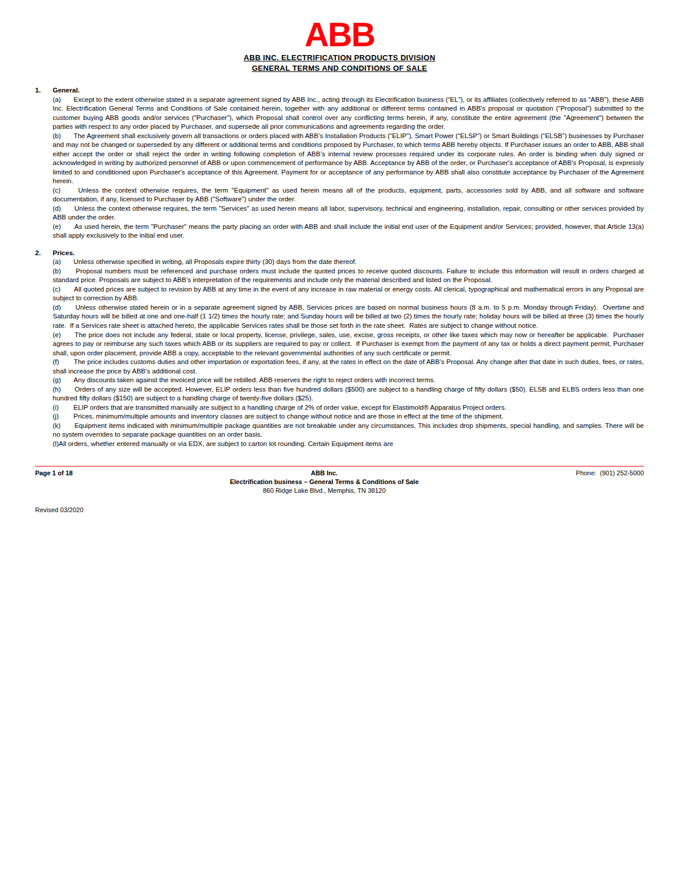ABB
ABB INC. ELECTRIFICATION PRODUCTS DIVISION
GENERAL TERMS AND CONDITIONS OF SALE
General.
(a) Except to the extent otherwise stated in a separate agreement signed by ABB Inc., acting through its Electrification business (“EL”), or its affiliates (collectively referred to as “ABB”), these ABB Inc. Electrification General Terms and Conditions of Sale contained herein, together with any additional or different terms contained in ABB's proposal or quotation (“Proposal”) submitted to the customer buying ABB goods and/or services (“Purchaser”), which Proposal shall control over any conflicting terms herein, if any, constitute the entire agreement (the "Agreement") between the parties with respect to any order placed by Purchaser, and supersede all prior communications and agreements regarding the order.
(b) The Agreement shall exclusively govern all transactions or orders placed with ABB’s Installation Products (“ELIP”), Smart Power (“ELSP”) or Smart Buildings (“ELSB”) businesses by Purchaser and may not be changed or superseded by any different or additional terms and conditions proposed by Purchaser, to which terms ABB hereby objects. If Purchaser issues an order to ABB, ABB shall either accept the order or shall reject the order in writing following completion of ABB’s internal review processes required under its corporate rules. An order is binding when duly signed or acknowledged in writing by authorized personnel of ABB or upon commencement of performance by ABB. Acceptance by ABB of the order, or Purchaser's acceptance of ABB's Proposal, is expressly limited to and conditioned upon Purchaser's acceptance of this Agreement. Payment for or acceptance of any performance by ABB shall also constitute acceptance by Purchaser of the Agreement herein.
(c) Unless the context otherwise requires, the term "Equipment" as used herein means all of the products, equipment, parts, accessories sold by ABB, and all software and software documentation, if any, licensed to Purchaser by ABB ("Software") under the order.
(d) Unless the context otherwise requires, the term "Services" as used herein means all labor, supervisory, technical and engineering, installation, repair, consulting or other services provided by ABB under the order.
(e) As used herein, the term "Purchaser" means the party placing an order with ABB and shall include the initial end user of the Equipment and/or Services; provided, however, that Article 13(a) shall apply exclusively to the initial end user.
Prices.
(a) Unless otherwise specified in writing, all Proposals expire thirty (30) days from the date thereof.
(b) Proposal numbers must be referenced and purchase orders must include the quoted prices to receive quoted discounts. Failure to include this information will result in orders charged at standard price. Proposals are subject to ABB’s interpretation of the requirements and include only the material described and listed on the Proposal.
(c) All quoted prices are subject to revision by ABB at any time in the event of any increase in raw material or energy costs. All clerical, typographical and mathematical errors in any Proposal are subject to correction by ABB.
(d) Unless otherwise stated herein or in a separate agreement signed by ABB, Services prices are based on normal business hours (8 a.m. to 5 p.m. Monday through Friday). Overtime and Saturday hours will be billed at one and one-half (1 1/2) times the hourly rate; and Sunday hours will be billed at two (2) times the hourly rate; holiday hours will be billed at three (3) times the hourly rate. If a Services rate sheet is attached hereto, the applicable Services rates shall be those set forth in the rate sheet. Rates are subject to change without notice.
(e) The price does not include any federal, state or local property, license, privilege, sales, use, excise, gross receipts, or other like taxes which may now or hereafter be applicable. Purchaser agrees to pay or reimburse any such taxes which ABB or its suppliers are required to pay or collect. If Purchaser is exempt from the payment of any tax or holds a direct payment permit, Purchaser shall, upon order placement, provide ABB a copy, acceptable to the relevant governmental authorities of any such certificate or permit.
(f) The price includes customs duties and other importation or exportation fees, if any, at the rates in effect on the date of ABB’s Proposal. Any change after that date in such duties, fees, or rates, shall increase the price by ABB's additional cost.
(g) Any discounts taken against the invoiced price will be rebilled. ABB reserves the right to reject orders with incorrect terms.
(h) Orders of any size will be accepted. However, ELIP orders less than five hundred dollars ($500) are subject to a handling charge of fifty dollars ($50). ELSB and ELBS orders less than one hundred fifty dollars ($150) are subject to a handling charge of twenty-five dollars ($25).
(i) ELIP orders that are transmitted manually are subject to a handling charge of 2% of order value, except for Elastimold® Apparatus Project orders.
(j) Prices, minimum/multiple amounts and inventory classes are subject to change without notice and are those in effect at the time of the shipment.
(k) Equipment items indicated with minimum/multiple package quantities are not breakable under any circumstances. This includes drop shipments, special handling, and samples. There will be no system overrides to separate package quantities on an order basis.
(l)All orders, whether entered manually or via EDX, are subject to carton lot rounding. Certain Equipment items are
Page 1 of 18
ABB Inc.
Electrification business – General Terms & Conditions of Sale
860 Ridge Lake Blvd., Memphis, TN 38120
Phone: (901) 252-5000
Revised 03/2020